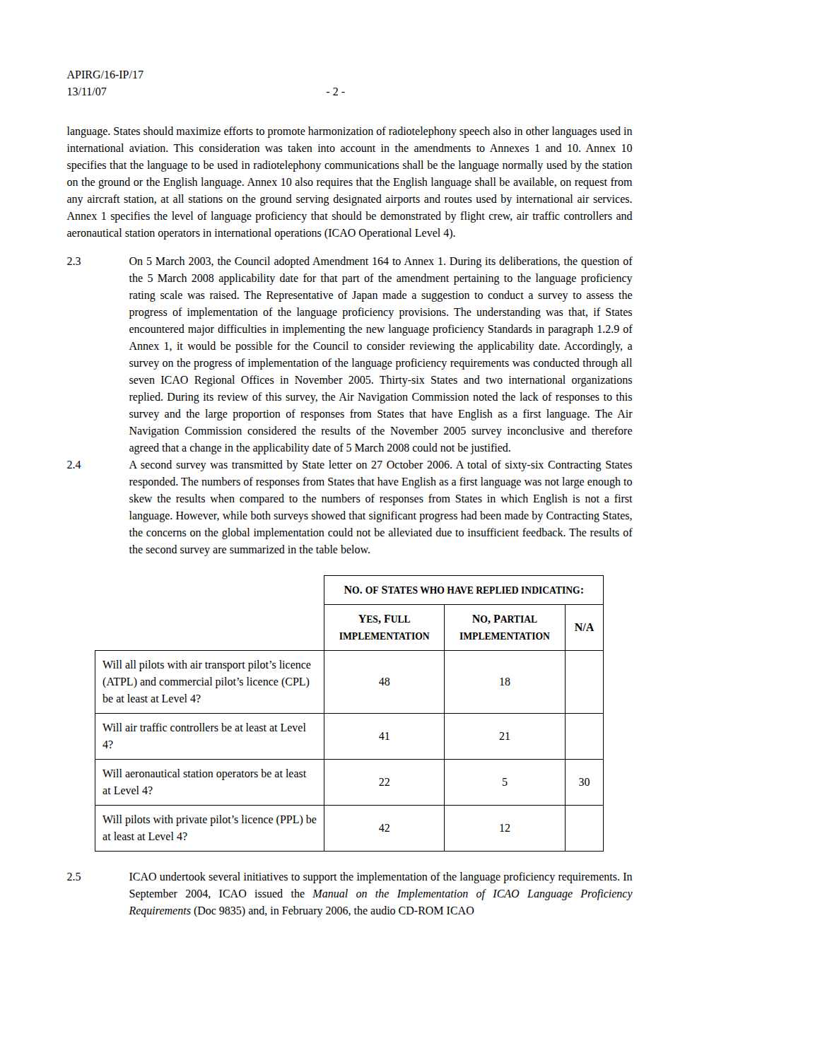APIRG/16-IP/17
13/11/07 - 2 -
language. States should maximize efforts to promote harmonization of radiotelephony speech also in other languages used in international aviation. This consideration was taken into account in the amendments to Annexes 1 and 10. Annex 10 specifies that the language to be used in radiotelephony communications shall be the language normally used by the station on the ground or the English language. Annex 10 also requires that the English language shall be available, on request from any aircraft station, at all stations on the ground serving designated airports and routes used by international air services. Annex 1 specifies the level of language proficiency that should be demonstrated by flight crew, air traffic controllers and aeronautical station operators in international operations (ICAO Operational Level 4).
2.3
On 5 March 2003, the Council adopted Amendment 164 to Annex 1. During its deliberations, the question of the 5 March 2008 applicability date for that part of the amendment pertaining to the language proficiency rating scale was raised. The Representative of Japan made a suggestion to conduct a survey to assess the progress of implementation of the language proficiency provisions. The understanding was that, if States encountered major difficulties in implementing the new language proficiency Standards in paragraph 1.2.9 of Annex 1, it would be possible for the Council to consider reviewing the applicability date. Accordingly, a survey on the progress of implementation of the language proficiency requirements was conducted through all seven ICAO Regional Offices in November 2005. Thirty-six States and two international organizations replied. During its review of this survey, the Air Navigation Commission noted the lack of responses to this survey and the large proportion of responses from States that have English as a first language. The Air Navigation Commission considered the results of the November 2005 survey inconclusive and therefore agreed that a change in the applicability date of 5 March 2008 could not be justified.
2.4
A second survey was transmitted by State letter on 27 October 2006. A total of sixty-six Contracting States responded. The numbers of responses from States that have English as a first language was not large enough to skew the results when compared to the numbers of responses from States in which English is not a first language. However, while both surveys showed that significant progress had been made by Contracting States, the concerns on the global implementation could not be alleviated due to insufficient feedback. The results of the second survey are summarized in the table below.
| | N O . OF S TATES WHO HAVE REPLIED INDICATING : |
| | Y ES , F ULL IMPLEMENTATION | N O , P ARTIAL IMPLEMENTATION | N/A |
| Will all pilots with air transport pilot’s licence (ATPL) and commercial pilot’s licence (CPL) be at least at Level 4? | 48 | 18 | |
| Will air traffic controllers be at least at Level 4? | 41 | 21 | |
| Will aeronautical station operators be at least at Level 4? | 22 | 5 | 30 |
| Will pilots with private pilot’s licence (PPL) be at least at Level 4? | 42 | 12 | |
2.5
ICAO undertook several initiatives to support the implementation of the language proficiency requirements. In September 2004, ICAO issued the Manual on the Implementation of ICAO Language Proficiency Requirements (Doc 9835) and, in February 2006, the audio CD-ROM ICAO